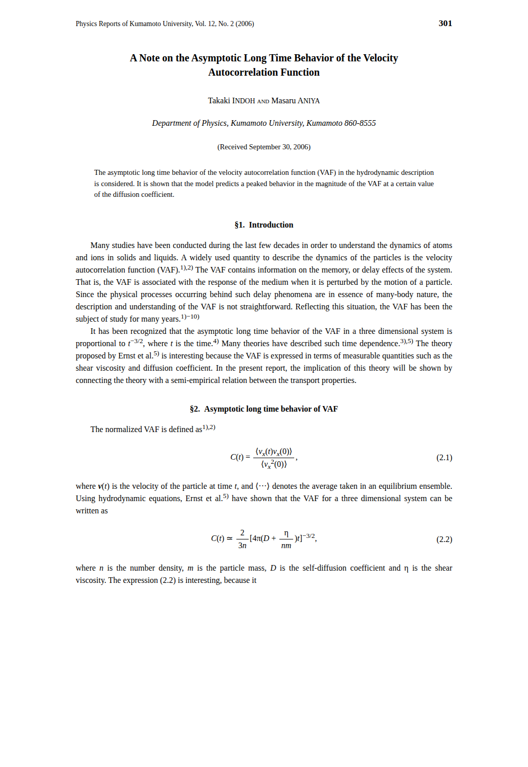Physics Reports of Kumamoto University, Vol. 12, No. 2 (2006) 301
A Note on the Asymptotic Long Time Behavior of the Velocity
Autocorrelation Function
Takaki INDOH and Masaru ANIYA
Department of Physics, Kumamoto University, Kumamoto 860-8555
(Received September 30, 2006)
The asymptotic long time behavior of the velocity autocorrelation function (VAF) in the hydrodynamic description is considered. It is shown that the model predicts a peaked behavior in the magnitude of the VAF at a certain value of the diffusion coefficient.
§1. Introduction
Many studies have been conducted during the last few decades in order to understand the dynamics of atoms and ions in solids and liquids. A widely used quantity to describe the dynamics of the particles is the velocity autocorrelation function (VAF).1),2) The VAF contains information on the memory, or delay effects of the system. That is, the VAF is associated with the response of the medium when it is perturbed by the motion of a particle. Since the physical processes occurring behind such delay phenomena are in essence of many-body nature, the description and understanding of the VAF is not straightforward. Reflecting this situation, the VAF has been the subject of study for many years.1)−10)
It has been recognized that the asymptotic long time behavior of the VAF in a three dimensional system is proportional to t−3/2, where t is the time.4) Many theories have described such time dependence.3),5) The theory proposed by Ernst et al.5) is interesting because the VAF is expressed in terms of measurable quantities such as the shear viscosity and diffusion coefficient. In the present report, the implication of this theory will be shown by connecting the theory with a semi-empirical relation between the transport properties.
§2. Asymptotic long time behavior of VAF
The normalized VAF is defined as1),2)
C(t) = ⟨vx(t)vx(0)⟩⟨vx2(0)⟩, (2.1)
where v(t) is the velocity of the particle at time t, and ⟨···⟩ denotes the average taken in an equilibrium ensemble. Using hydrodynamic equations, Ernst et al.5) have shown that the VAF for a three dimensional system can be written as
C(t) ≃ 23n[4π(D + ηnm)t]−3/2, (2.2)
where n is the number density, m is the particle mass, D is the self-diffusion coefficient and η is the shear viscosity. The expression (2.2) is interesting, because it